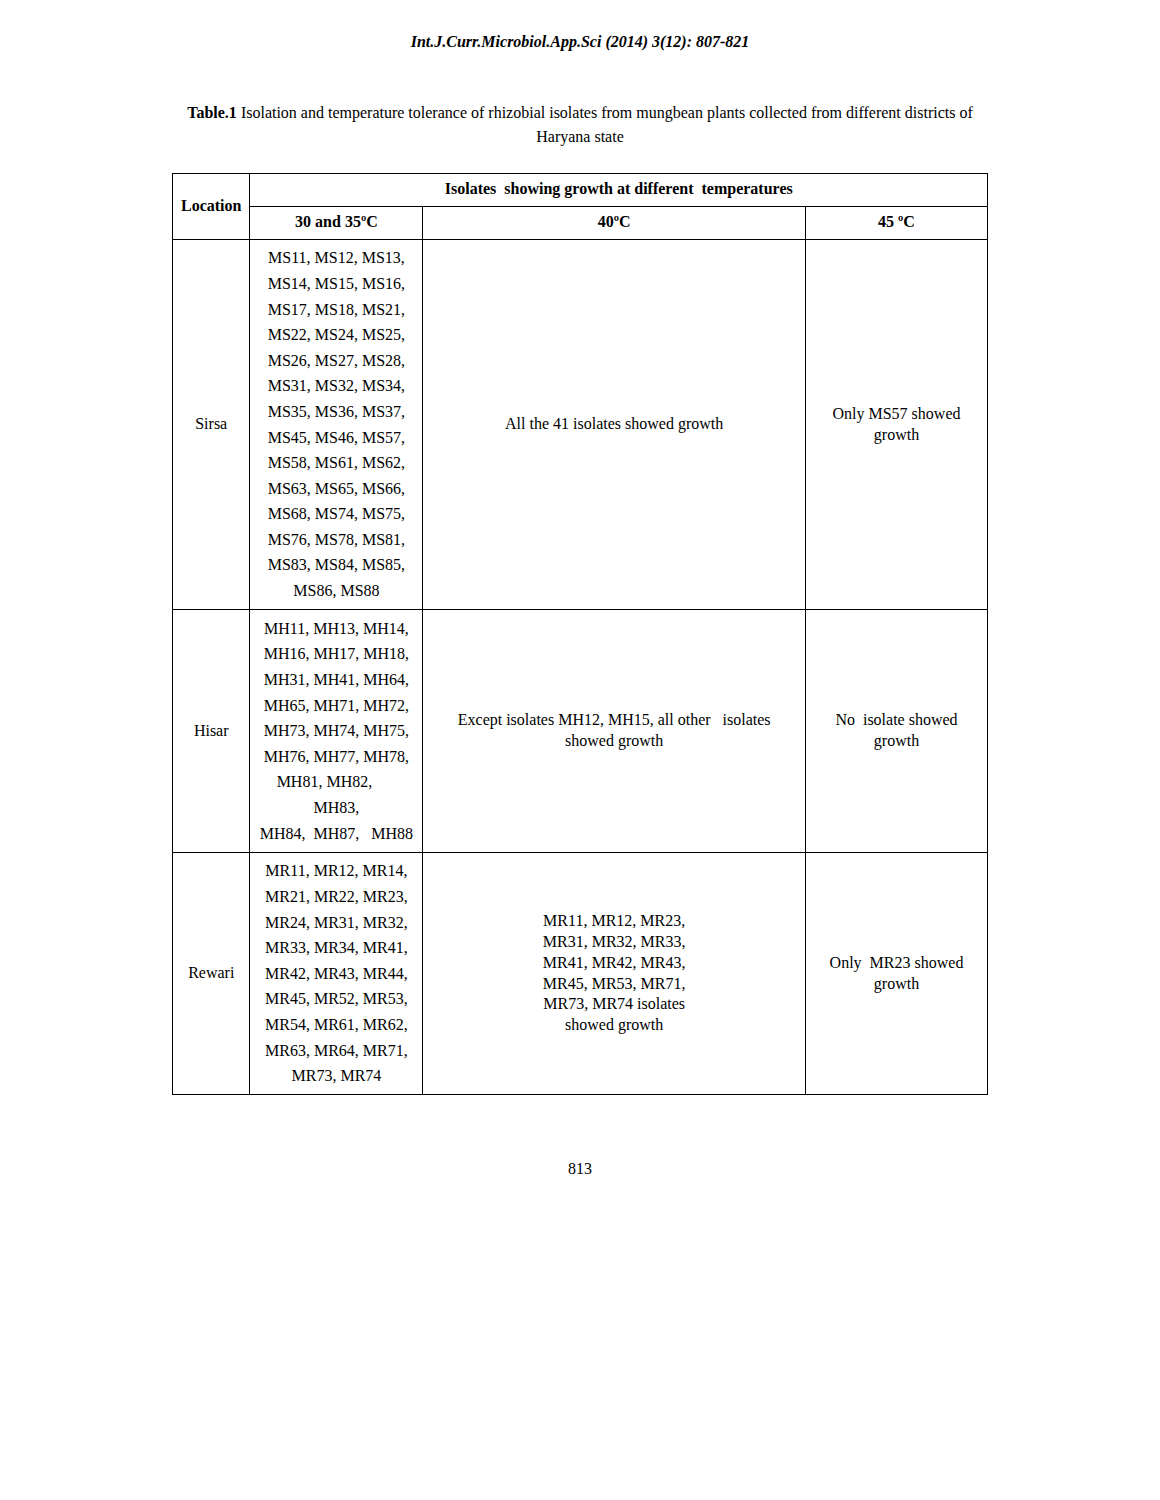Int.J.Curr.Microbiol.App.Sci (2014) 3(12): 807-821
Table.1 Isolation and temperature tolerance of rhizobial isolates from mungbean plants collected from different districts of Haryana state
| Location | Isolates showing growth at different temperatures |
| --- | --- |
| 30 and 35ºC | 40ºC | 45 ºC |
| Sirsa | MS11, MS12, MS13, MS14, MS15, MS16, MS17, MS18, MS21, MS22, MS24, MS25, MS26, MS27, MS28, MS31, MS32, MS34, MS35, MS36, MS37, MS45, MS46, MS57, MS58, MS61, MS62, MS63, MS65, MS66, MS68, MS74, MS75, MS76, MS78, MS81, MS83, MS84, MS85, MS86, MS88 | All the 41 isolates showed growth | Only MS57 showed growth |
| Hisar | MH11, MH13, MH14, MH16, MH17, MH18, MH31, MH41, MH64, MH65, MH71, MH72, MH73, MH74, MH75, MH76, MH77, MH78, MH81, MH82, MH83, MH84, MH87, MH88 | Except isolates MH12, MH15, all other isolates showed growth | No isolate showed growth |
| Rewari | MR11, MR12, MR14, MR21, MR22, MR23, MR24, MR31, MR32, MR33, MR34, MR41, MR42, MR43, MR44, MR45, MR52, MR53, MR54, MR61, MR62, MR63, MR64, MR71, MR73, MR74 | MR11, MR12, MR23, MR31, MR32, MR33, MR41, MR42, MR43, MR45, MR53, MR71, MR73, MR74 isolates showed growth | Only MR23 showed growth |
813